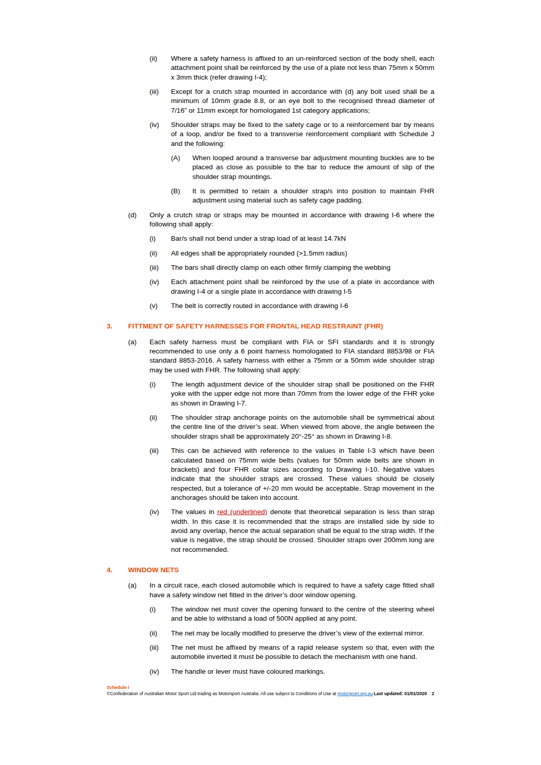(ii)
Where a safety harness is affixed to an un-reinforced section of the body shell, each attachment point shall be reinforced by the use of a plate not less than 75mm x 50mm x 3mm thick (refer drawing I-4);
(iii)
Except for a crutch strap mounted in accordance with (d) any bolt used shall be a minimum of 10mm grade 8.8, or an eye bolt to the recognised thread diameter of 7/16” or 11mm except for homologated 1st category applications;
(iv)
Shoulder straps may be fixed to the safety cage or to a reinforcement bar by means of a loop, and/or be fixed to a transverse reinforcement compliant with Schedule J and the following:
(A)
When looped around a transverse bar adjustment mounting buckles are to be placed as close as possible to the bar to reduce the amount of slip of the shoulder strap mountings.
(B)
It is permitted to retain a shoulder strap/s into position to maintain FHR adjustment using material such as safety cage padding.
(d)
Only a crutch strap or straps may be mounted in accordance with drawing I-6 where the following shall apply:
(i)
Bar/s shall not bend under a strap load of at least 14.7kN
(ii)
All edges shall be appropriately rounded (>1.5mm radius)
(iii)
The bars shall directly clamp on each other firmly clamping the webbing
(iv)
Each attachment point shall be reinforced by the use of a plate in accordance with drawing I-4 or a single plate in accordance with drawing I-5
(v)
The belt is correctly routed in accordance with drawing I-6
3. FITTMENT OF SAFETY HARNESSES FOR FRONTAL HEAD RESTRAINT (FHR)
(a)
Each safety harness must be compliant with FIA or SFI standards and it is strongly recommended to use only a 6 point harness homologated to FIA standard 8853/98 or FIA standard 8853-2016. A safety harness with either a 75mm or a 50mm wide shoulder strap may be used with FHR. The following shall apply:
(i)
The length adjustment device of the shoulder strap shall be positioned on the FHR yoke with the upper edge not more than 70mm from the lower edge of the FHR yoke as shown in Drawing I-7.
(ii)
The shoulder strap anchorage points on the automobile shall be symmetrical about the centre line of the driver’s seat. When viewed from above, the angle between the shoulder straps shall be approximately 20°-25° as shown in Drawing I-8.
(iii)
This can be achieved with reference to the values in Table I-3 which have been calculated based on 75mm wide belts (values for 50mm wide belts are shown in brackets) and four FHR collar sizes according to Drawing I-10. Negative values indicate that the shoulder straps are crossed. These values should be closely respected, but a tolerance of +/-20 mm would be acceptable. Strap movement in the anchorages should be taken into account.
(iv)
The values in red (underlined) denote that theoretical separation is less than strap width. In this case it is recommended that the straps are installed side by side to avoid any overlap, hence the actual separation shall be equal to the strap width. If the value is negative, the strap should be crossed. Shoulder straps over 200mm long are not recommended.
4. WINDOW NETS
(a)
In a circuit race, each closed automobile which is required to have a safety cage fitted shall have a safety window net fitted in the driver’s door window opening.
(i)
The window net must cover the opening forward to the centre of the steering wheel and be able to withstand a load of 500N applied at any point.
(ii)
The net may be locally modified to preserve the driver’s view of the external mirror.
(iii)
The net must be affixed by means of a rapid release system so that, even with the automobile inverted it must be possible to detach the mechanism with one hand.
(iv)
The handle or lever must have coloured markings.
Schedule I
©Confederation of Australian Motor Sport Ltd trading as Motorsport Australia. All use subject to Conditions of Use at motorsport.org.au
Last updated: 01/01/2020 2